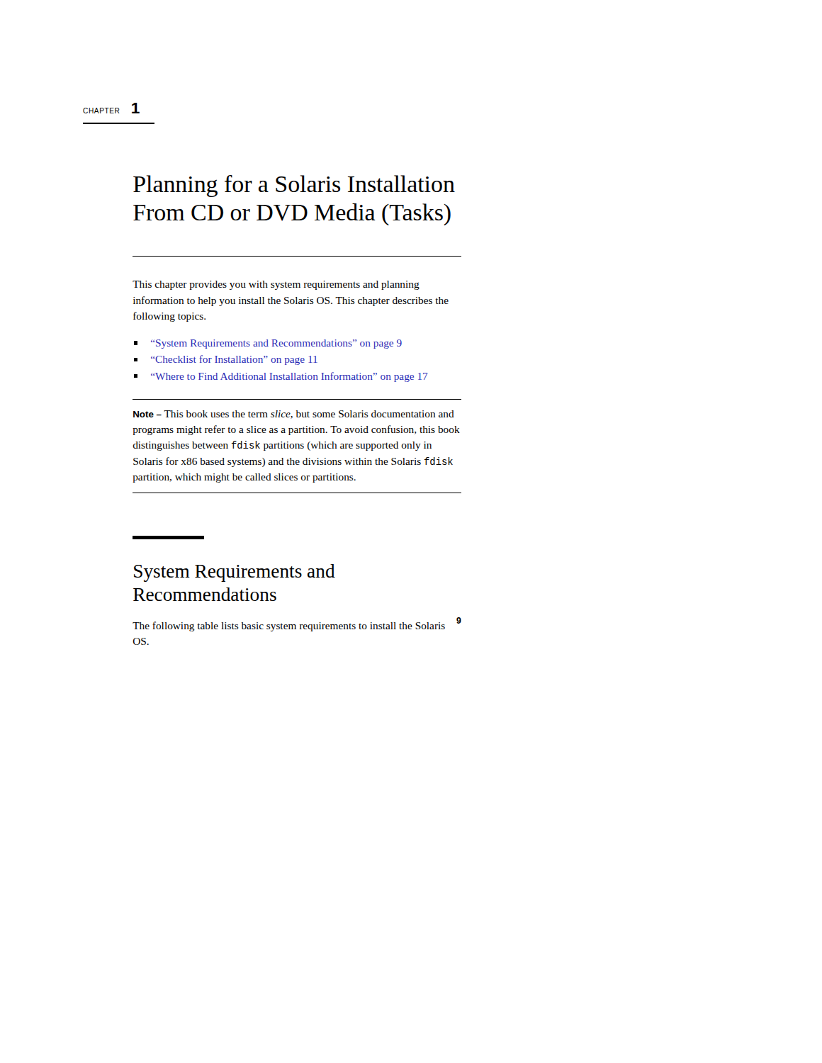Chapter 1
Planning for a Solaris Installation From CD or DVD Media (Tasks)
This chapter provides you with system requirements and planning information to help you install the Solaris OS. This chapter describes the following topics.
“System Requirements and Recommendations” on page 9
“Checklist for Installation” on page 11
“Where to Find Additional Installation Information” on page 17
Note – This book uses the term slice, but some Solaris documentation and programs might refer to a slice as a partition. To avoid confusion, this book distinguishes between fdisk partitions (which are supported only in Solaris for x86 based systems) and the divisions within the Solaris fdisk partition, which might be called slices or partitions.
System Requirements and Recommendations
The following table lists basic system requirements to install the Solaris OS.
9